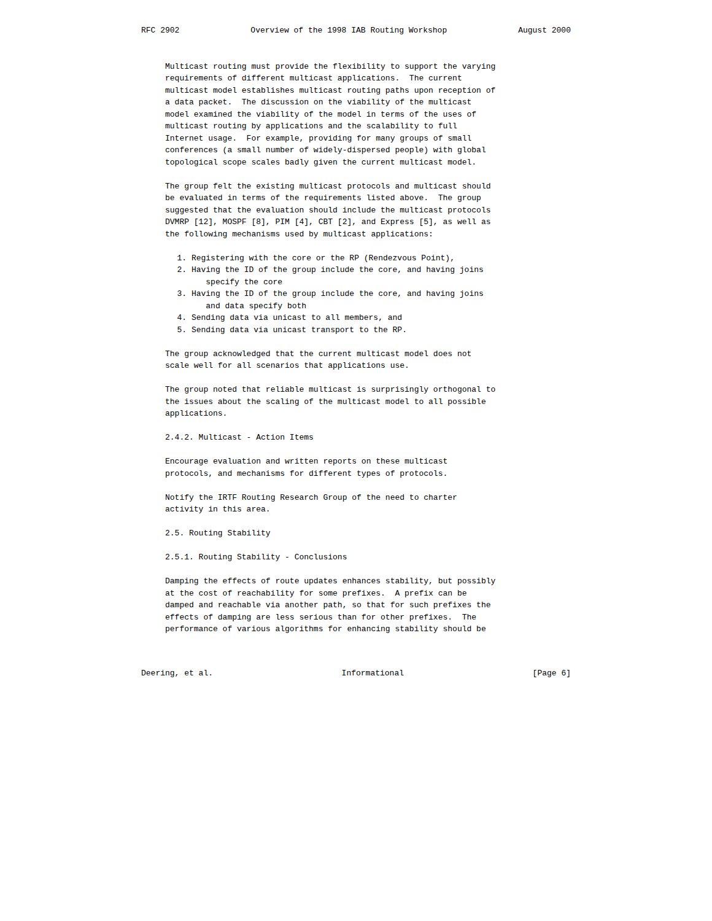RFC 2902 Overview of the 1998 IAB Routing Workshop August 2000
Multicast routing must provide the flexibility to support the varying requirements of different multicast applications. The current multicast model establishes multicast routing paths upon reception of a data packet. The discussion on the viability of the multicast model examined the viability of the model in terms of the uses of multicast routing by applications and the scalability to full Internet usage. For example, providing for many groups of small conferences (a small number of widely-dispersed people) with global topological scope scales badly given the current multicast model.
The group felt the existing multicast protocols and multicast should be evaluated in terms of the requirements listed above. The group suggested that the evaluation should include the multicast protocols DVMRP [12], MOSPF [8], PIM [4], CBT [2], and Express [5], as well as the following mechanisms used by multicast applications:
1. Registering with the core or the RP (Rendezvous Point),
2. Having the ID of the group include the core, and having joins specify the core
3. Having the ID of the group include the core, and having joins and data specify both
4. Sending data via unicast to all members, and
5. Sending data via unicast transport to the RP.
The group acknowledged that the current multicast model does not scale well for all scenarios that applications use.
The group noted that reliable multicast is surprisingly orthogonal to the issues about the scaling of the multicast model to all possible applications.
2.4.2. Multicast - Action Items
Encourage evaluation and written reports on these multicast protocols, and mechanisms for different types of protocols.
Notify the IRTF Routing Research Group of the need to charter activity in this area.
2.5. Routing Stability
2.5.1. Routing Stability - Conclusions
Damping the effects of route updates enhances stability, but possibly at the cost of reachability for some prefixes. A prefix can be damped and reachable via another path, so that for such prefixes the effects of damping are less serious than for other prefixes. The performance of various algorithms for enhancing stability should be
Deering, et al. Informational [Page 6]